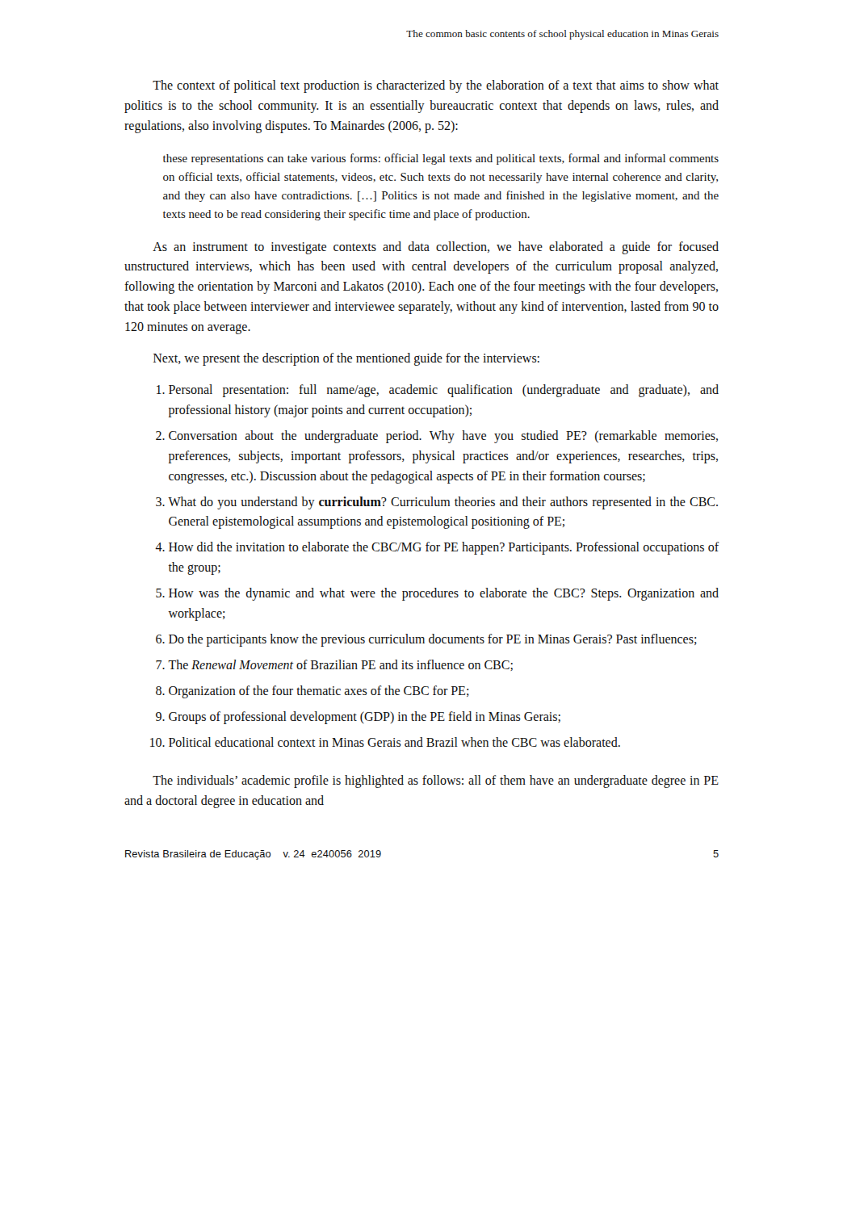The common basic contents of school physical education in Minas Gerais
The context of political text production is characterized by the elaboration of a text that aims to show what politics is to the school community. It is an essentially bureaucratic context that depends on laws, rules, and regulations, also involving disputes. To Mainardes (2006, p. 52):
these representations can take various forms: official legal texts and political texts, formal and informal comments on official texts, official statements, videos, etc. Such texts do not necessarily have internal coherence and clarity, and they can also have contradictions. […] Politics is not made and finished in the legislative moment, and the texts need to be read considering their specific time and place of production.
As an instrument to investigate contexts and data collection, we have elaborated a guide for focused unstructured interviews, which has been used with central developers of the curriculum proposal analyzed, following the orientation by Marconi and Lakatos (2010). Each one of the four meetings with the four developers, that took place between interviewer and interviewee separately, without any kind of intervention, lasted from 90 to 120 minutes on average.
Next, we present the description of the mentioned guide for the interviews:
Personal presentation: full name/age, academic qualification (undergraduate and graduate), and professional history (major points and current occupation);
Conversation about the undergraduate period. Why have you studied PE? (remarkable memories, preferences, subjects, important professors, physical practices and/or experiences, researches, trips, congresses, etc.). Discussion about the pedagogical aspects of PE in their formation courses;
What do you understand by curriculum? Curriculum theories and their authors represented in the CBC. General epistemological assumptions and epistemological positioning of PE;
How did the invitation to elaborate the CBC/MG for PE happen? Participants. Professional occupations of the group;
How was the dynamic and what were the procedures to elaborate the CBC? Steps. Organization and workplace;
Do the participants know the previous curriculum documents for PE in Minas Gerais? Past influences;
The Renewal Movement of Brazilian PE and its influence on CBC;
Organization of the four thematic axes of the CBC for PE;
Groups of professional development (GDP) in the PE field in Minas Gerais;
Political educational context in Minas Gerais and Brazil when the CBC was elaborated.
The individuals’ academic profile is highlighted as follows: all of them have an undergraduate degree in PE and a doctoral degree in education and
Revista Brasileira de Educação v. 24 e240056 2019 5